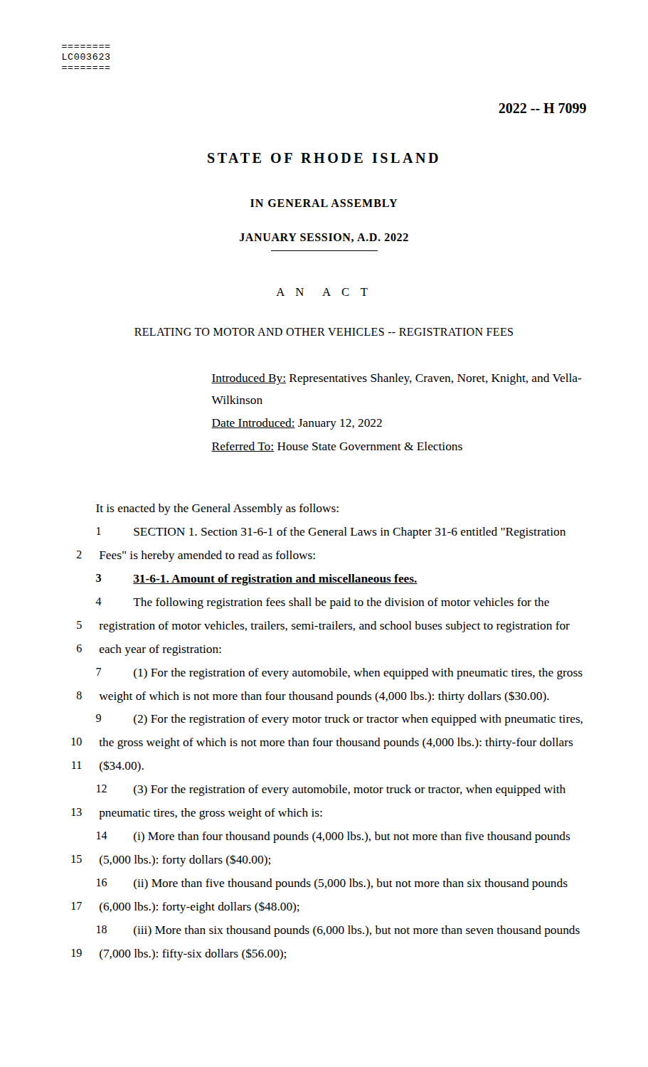========
LC003623
========
2022 -- H 7099
STATE OF RHODE ISLAND
IN GENERAL ASSEMBLY
JANUARY SESSION, A.D. 2022
A N A C T
RELATING TO MOTOR AND OTHER VEHICLES -- REGISTRATION FEES
Introduced By: Representatives Shanley, Craven, Noret, Knight, and Vella-Wilkinson
Date Introduced: January 12, 2022
Referred To: House State Government & Elections
It is enacted by the General Assembly as follows:
SECTION 1. Section 31-6-1 of the General Laws in Chapter 31-6 entitled "Registration
Fees" is hereby amended to read as follows:
31-6-1. Amount of registration and miscellaneous fees.
The following registration fees shall be paid to the division of motor vehicles for the
registration of motor vehicles, trailers, semi-trailers, and school buses subject to registration for
each year of registration:
(1) For the registration of every automobile, when equipped with pneumatic tires, the gross
weight of which is not more than four thousand pounds (4,000 lbs.): thirty dollars ($30.00).
(2) For the registration of every motor truck or tractor when equipped with pneumatic tires,
the gross weight of which is not more than four thousand pounds (4,000 lbs.): thirty-four dollars
($34.00).
(3) For the registration of every automobile, motor truck or tractor, when equipped with
pneumatic tires, the gross weight of which is:
(i) More than four thousand pounds (4,000 lbs.), but not more than five thousand pounds
(5,000 lbs.): forty dollars ($40.00);
(ii) More than five thousand pounds (5,000 lbs.), but not more than six thousand pounds
(6,000 lbs.): forty-eight dollars ($48.00);
(iii) More than six thousand pounds (6,000 lbs.), but not more than seven thousand pounds
(7,000 lbs.): fifty-six dollars ($56.00);